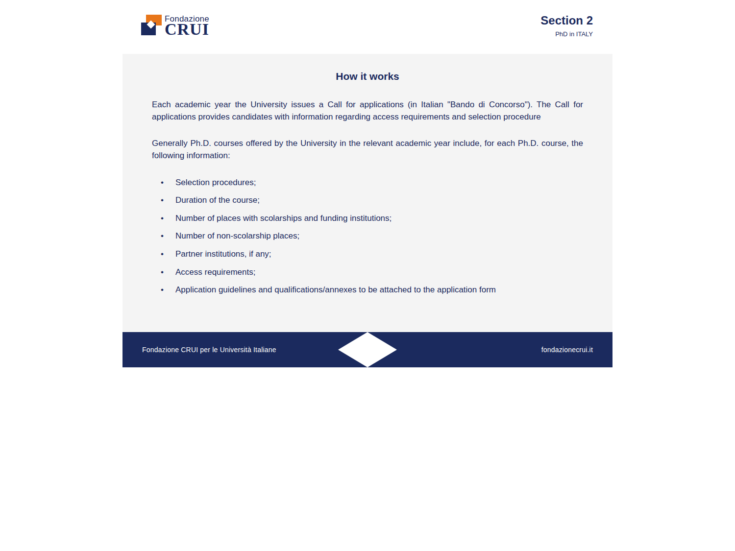Fondazione CRUI
Section 2
PhD in ITALY
How it works
Each academic year the University issues a Call for applications (in Italian "Bando di Concorso"). The Call for applications provides candidates with information regarding access requirements and selection procedure
Generally Ph.D. courses offered by the University in the relevant academic year include, for each Ph.D. course, the following information:
Selection procedures;
Duration of the course;
Number of places with scolarships and funding institutions;
Number of non-scolarship places;
Partner institutions, if any;
Access requirements;
Application guidelines and qualifications/annexes to be attached to the application form
Fondazione CRUI per le Università Italiane fondazionecrui.it